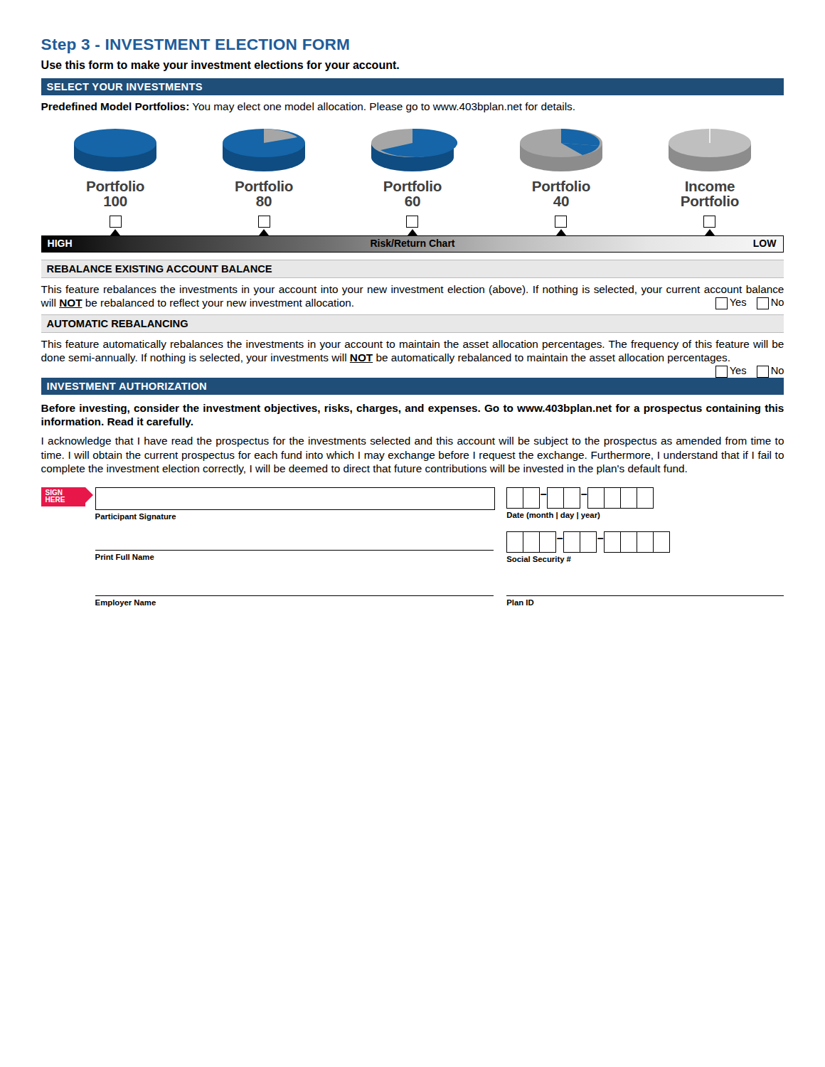Step 3 - INVESTMENT ELECTION FORM
Use this form to make your investment elections for your account.
SELECT YOUR INVESTMENTS
Predefined Model Portfolios: You may elect one model allocation. Please go to www.403bplan.net for details.
| Portfolio 100 | Portfolio 80 | Portfolio 60 | Portfolio 40 | Income Portfolio |
HIGH Risk/Return Chart LOW
REBALANCE EXISTING ACCOUNT BALANCE
This feature rebalances the investments in your account into your new investment election (above). If nothing is selected, your current account balance will NOT be rebalanced to reflect your new investment allocation. Yes No
AUTOMATIC REBALANCING
This feature automatically rebalances the investments in your account to maintain the asset allocation percentages. The frequency of this feature will be done semi-annually. If nothing is selected, your investments will NOT be automatically rebalanced to maintain the asset allocation percentages. Yes No
INVESTMENT AUTHORIZATION
Before investing, consider the investment objectives, risks, charges, and expenses. Go to www.403bplan.net for a prospectus containing this information. Read it carefully.
I acknowledge that I have read the prospectus for the investments selected and this account will be subject to the prospectus as amended from time to time. I will obtain the current prospectus for each fund into which I may exchange before I request the exchange. Furthermore, I understand that if I fail to complete the investment election correctly, I will be deemed to direct that future contributions will be invested in the plan's default fund.
| SIGN HERE | Participant Signature | / / / – / / / – / / / / / Date (month / day / year) |
| | Print Full Name | / / / / – / / / – / / / / / Social Security # |
| | Employer Name | Plan ID |